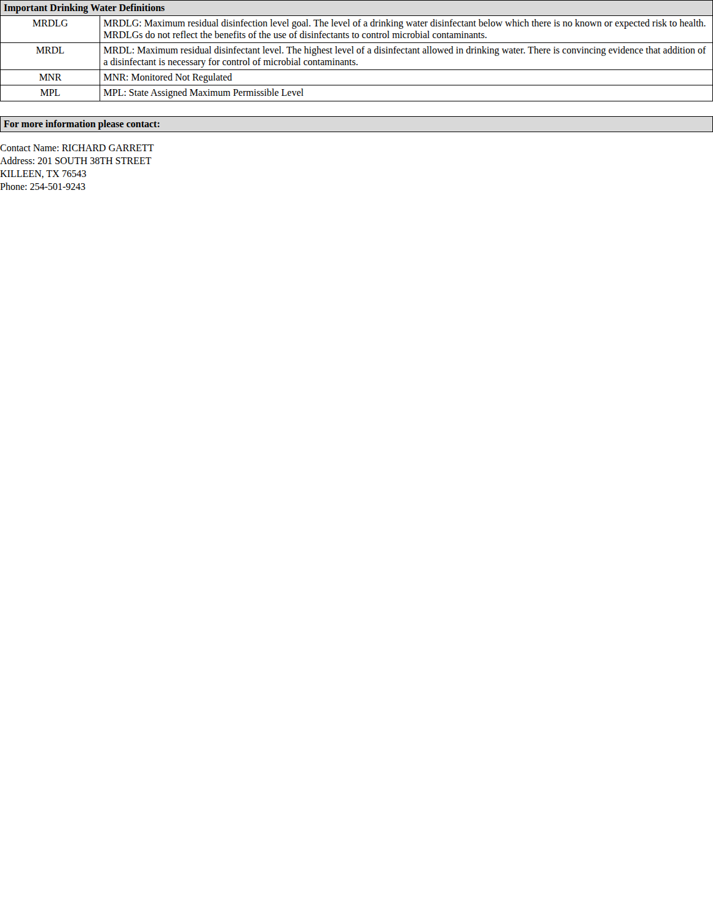| Important Drinking Water Definitions |
| MRDLG | MRDLG: Maximum residual disinfection level goal. The level of a drinking water disinfectant below which there is no known or expected risk to health. MRDLGs do not reflect the benefits of the use of disinfectants to control microbial contaminants. |
| MRDL | MRDL: Maximum residual disinfectant level. The highest level of a disinfectant allowed in drinking water. There is convincing evidence that addition of a disinfectant is necessary for control of microbial contaminants. |
| MNR | MNR: Monitored Not Regulated |
| MPL | MPL: State Assigned Maximum Permissible Level |
| For more information please contact: |
Contact Name: RICHARD GARRETT
Address: 201 SOUTH 38TH STREET
KILLEEN, TX 76543
Phone: 254-501-9243